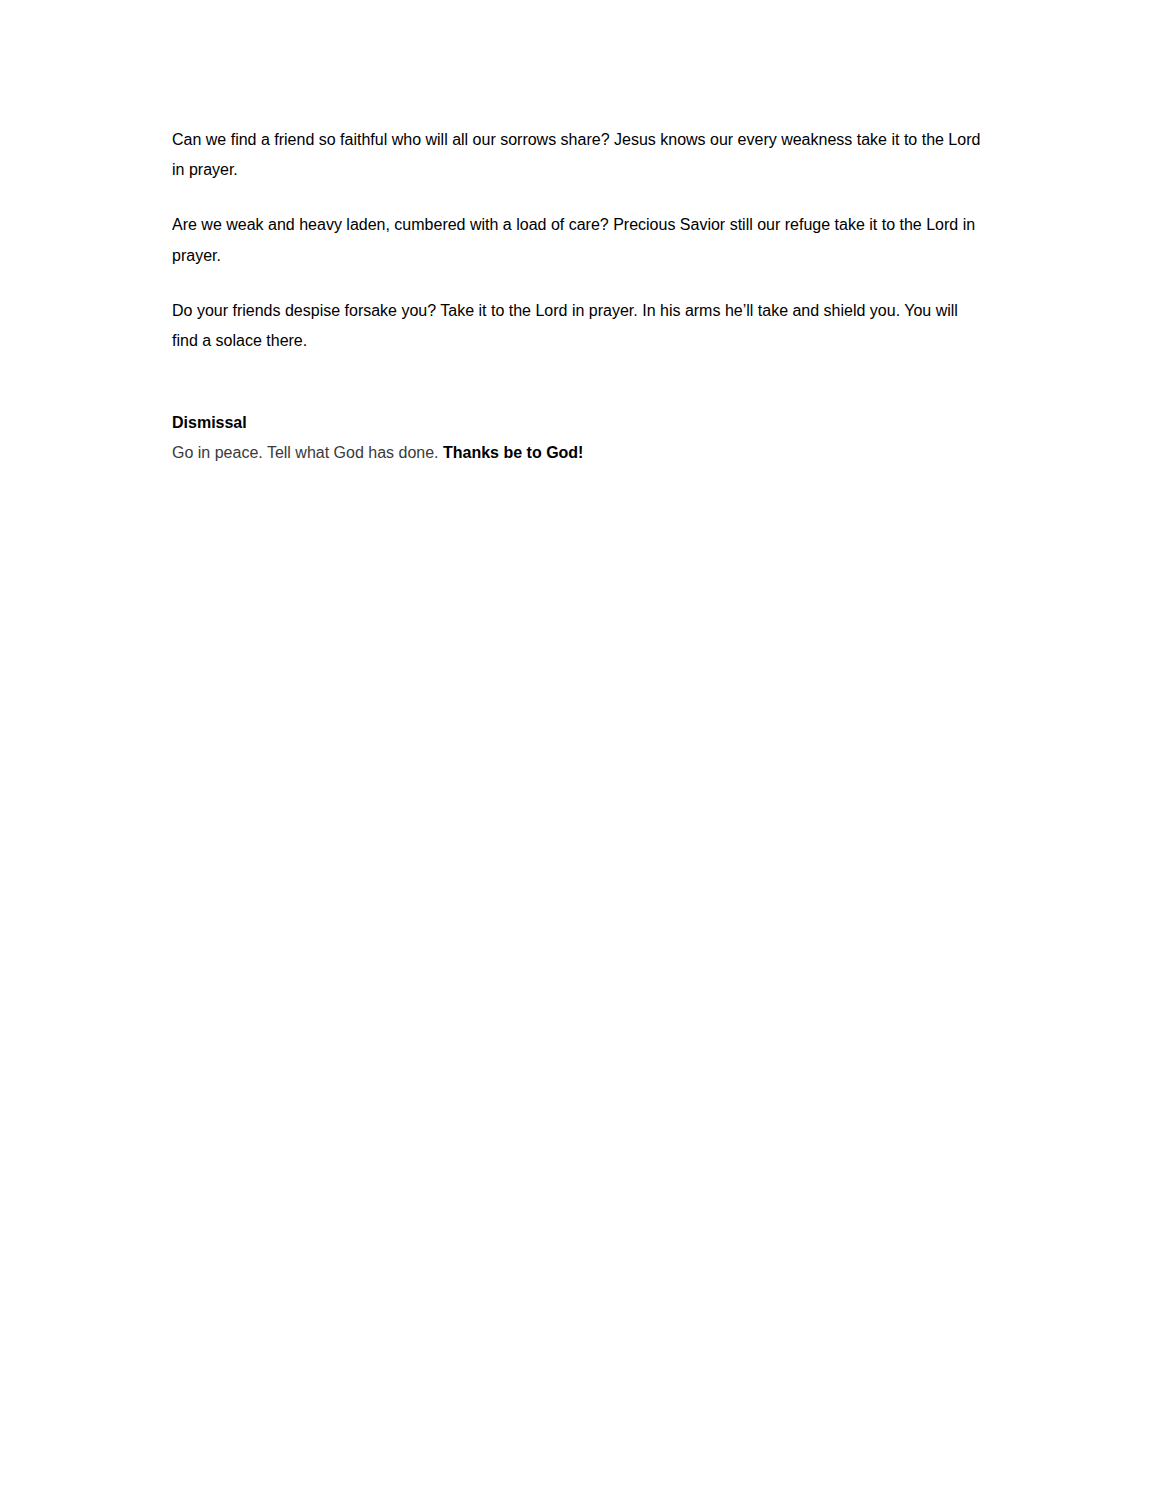Can we find a friend so faithful who will all our sorrows share? Jesus knows our every weakness take it to the Lord in prayer.
Are we weak and heavy laden, cumbered with a load of care? Precious Savior still our refuge take it to the Lord in prayer.
Do your friends despise forsake you? Take it to the Lord in prayer. In his arms he’ll take and shield you. You will find a solace there.
Dismissal
Go in peace. Tell what God has done. Thanks be to God!